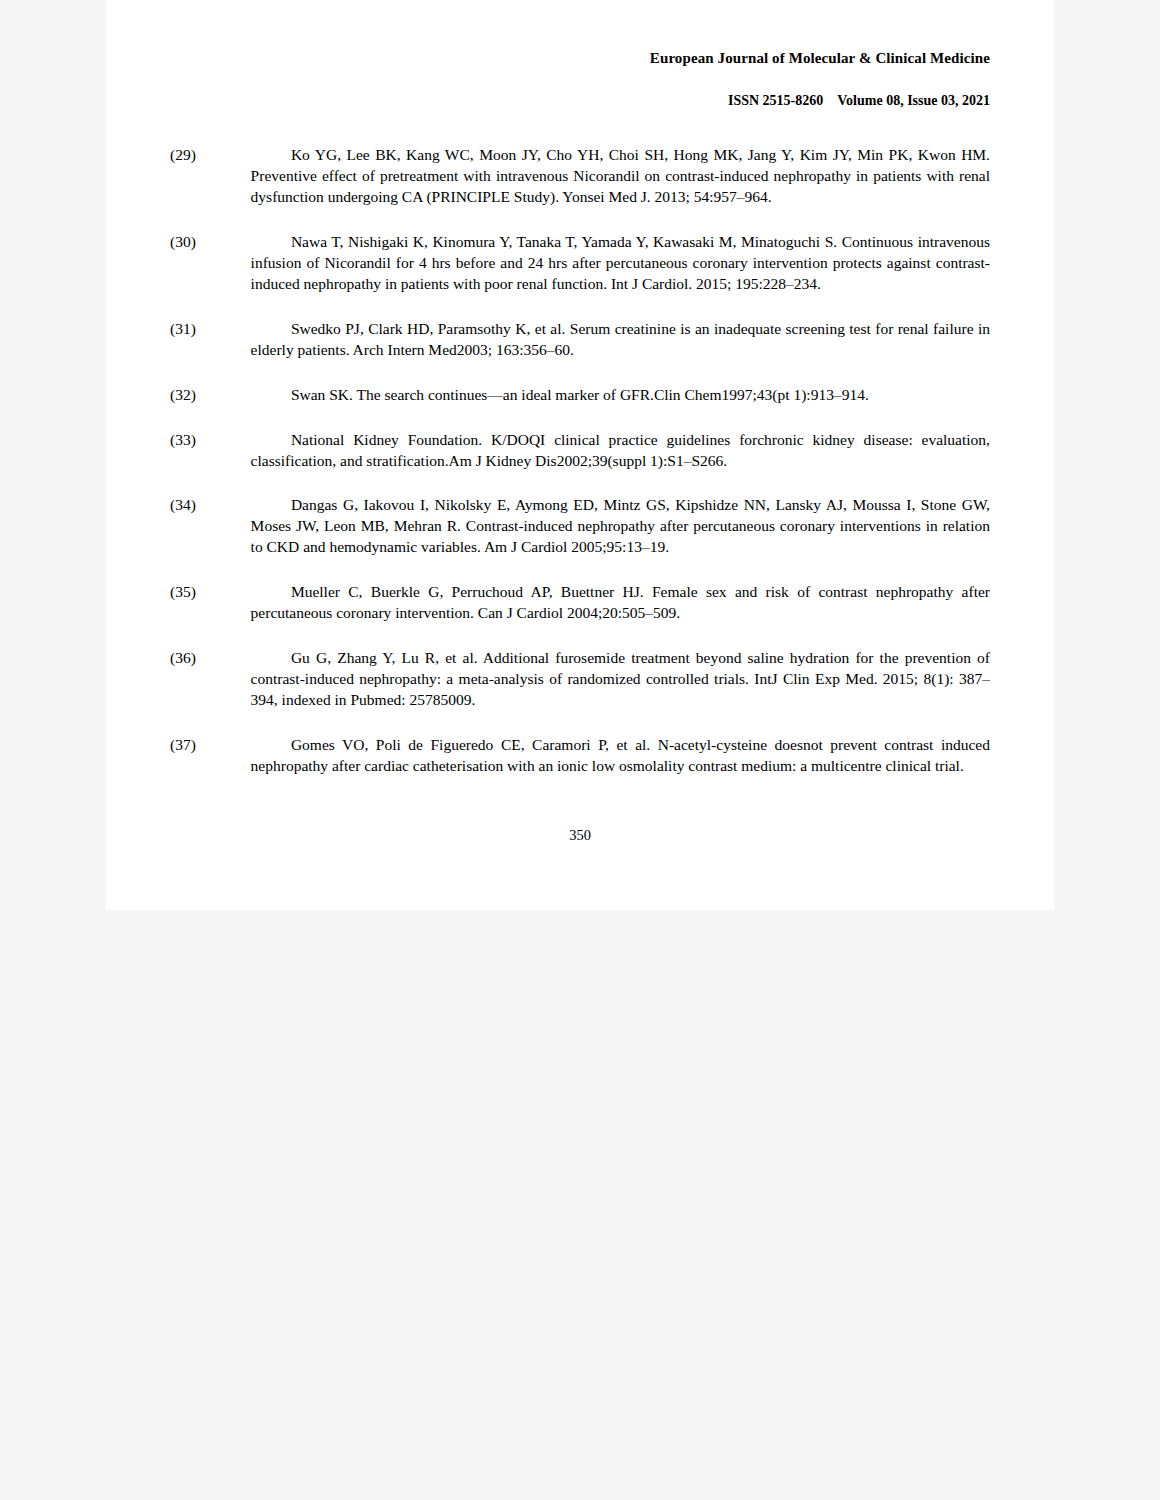European Journal of Molecular & Clinical Medicine
ISSN 2515-8260 Volume 08, Issue 03, 2021
Ko YG, Lee BK, Kang WC, Moon JY, Cho YH, Choi SH, Hong MK, Jang Y, Kim JY, Min PK, Kwon HM. Preventive effect of pretreatment with intravenous Nicorandil on contrast-induced nephropathy in patients with renal dysfunction undergoing CA (PRINCIPLE Study). Yonsei Med J. 2013; 54:957–964.
Nawa T, Nishigaki K, Kinomura Y, Tanaka T, Yamada Y, Kawasaki M, Minatoguchi S. Continuous intravenous infusion of Nicorandil for 4 hrs before and 24 hrs after percutaneous coronary intervention protects against contrast-induced nephropathy in patients with poor renal function. Int J Cardiol. 2015; 195:228–234.
Swedko PJ, Clark HD, Paramsothy K, et al. Serum creatinine is an inadequate screening test for renal failure in elderly patients. Arch Intern Med2003; 163:356–60.
Swan SK. The search continues—an ideal marker of GFR.Clin Chem1997;43(pt 1):913–914.
National Kidney Foundation. K/DOQI clinical practice guidelines forchronic kidney disease: evaluation, classification, and stratification.Am J Kidney Dis2002;39(suppl 1):S1–S266.
Dangas G, Iakovou I, Nikolsky E, Aymong ED, Mintz GS, Kipshidze NN, Lansky AJ, Moussa I, Stone GW, Moses JW, Leon MB, Mehran R. Contrast-induced nephropathy after percutaneous coronary interventions in relation to CKD and hemodynamic variables. Am J Cardiol 2005;95:13–19.
Mueller C, Buerkle G, Perruchoud AP, Buettner HJ. Female sex and risk of contrast nephropathy after percutaneous coronary intervention. Can J Cardiol 2004;20:505–509.
Gu G, Zhang Y, Lu R, et al. Additional furosemide treatment beyond saline hydration for the prevention of contrast-induced nephropathy: a meta-analysis of randomized controlled trials. IntJ Clin Exp Med. 2015; 8(1): 387–394, indexed in Pubmed: 25785009.
Gomes VO, Poli de Figueredo CE, Caramori P, et al. N-acetyl-cysteine doesnot prevent contrast induced nephropathy after cardiac catheterisation with an ionic low osmolality contrast medium: a multicentre clinical trial.
350